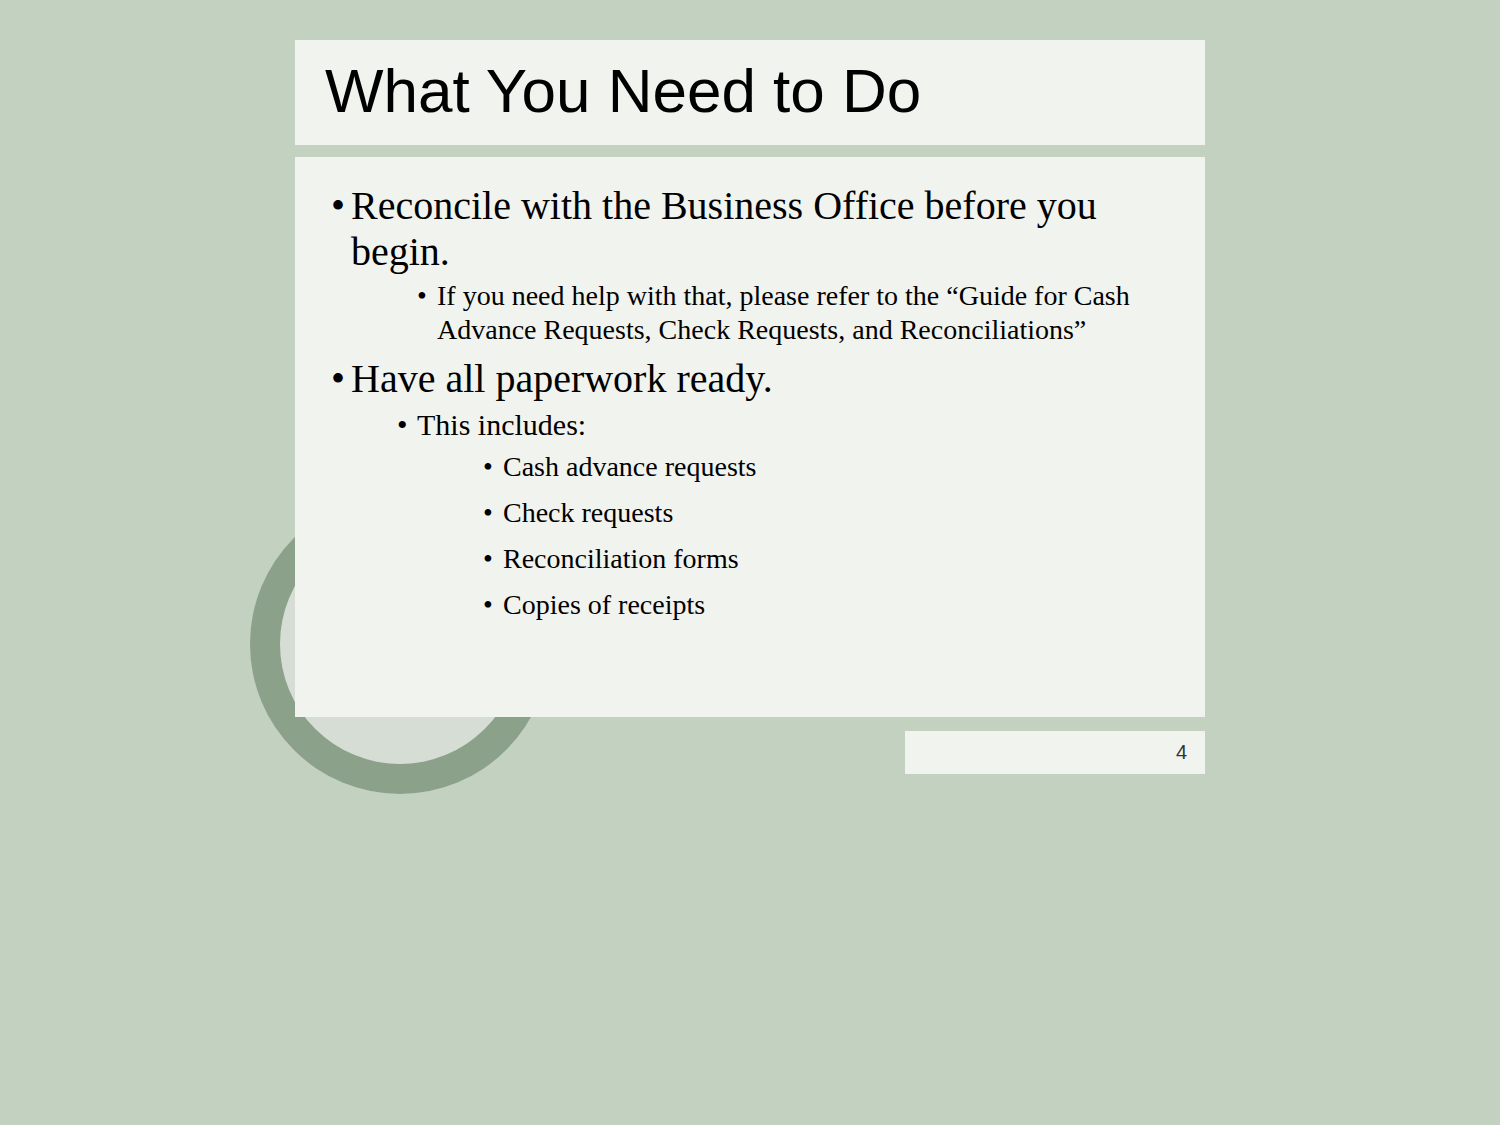What You Need to Do
Reconcile with the Business Office before you begin.
If you need help with that, please refer to the “Guide for Cash Advance Requests, Check Requests, and Reconciliations”
Have all paperwork ready.
This includes:
Cash advance requests
Check requests
Reconciliation forms
Copies of receipts
4